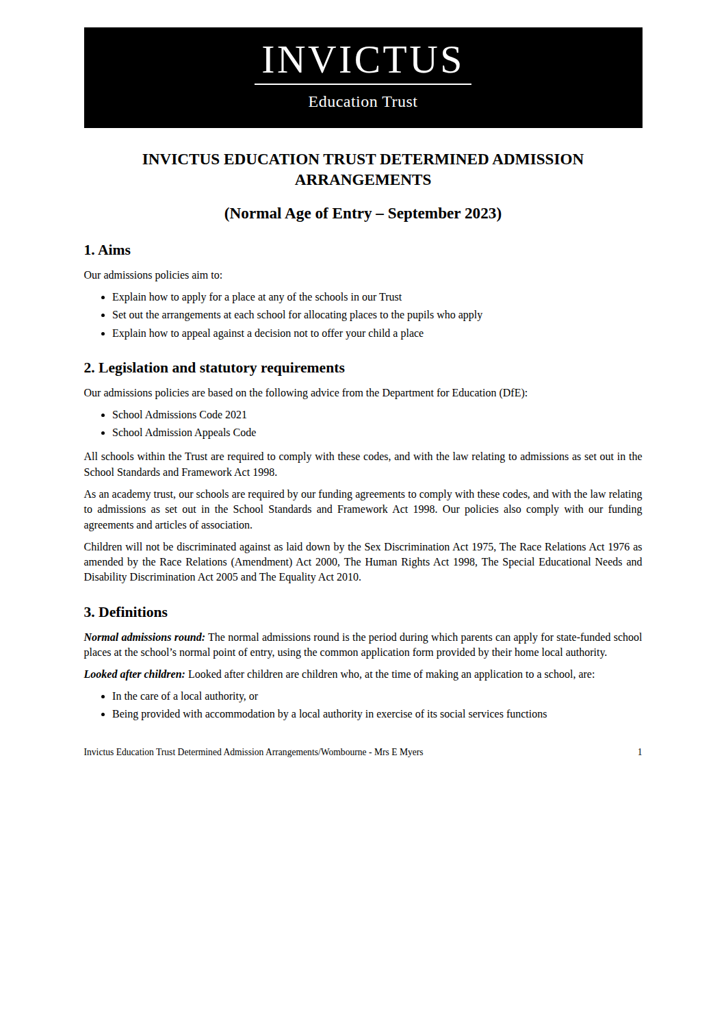INVICTUS
Education Trust
INVICTUS EDUCATION TRUST DETERMINED ADMISSION ARRANGEMENTS (Normal Age of Entry – September 2023)
1. Aims
Our admissions policies aim to:
Explain how to apply for a place at any of the schools in our Trust
Set out the arrangements at each school for allocating places to the pupils who apply
Explain how to appeal against a decision not to offer your child a place
2. Legislation and statutory requirements
Our admissions policies are based on the following advice from the Department for Education (DfE):
School Admissions Code 2021
School Admission Appeals Code
All schools within the Trust are required to comply with these codes, and with the law relating to admissions as set out in the School Standards and Framework Act 1998.
As an academy trust, our schools are required by our funding agreements to comply with these codes, and with the law relating to admissions as set out in the School Standards and Framework Act 1998. Our policies also comply with our funding agreements and articles of association.
Children will not be discriminated against as laid down by the Sex Discrimination Act 1975, The Race Relations Act 1976 as amended by the Race Relations (Amendment) Act 2000, The Human Rights Act 1998, The Special Educational Needs and Disability Discrimination Act 2005 and The Equality Act 2010.
3. Definitions
Normal admissions round: The normal admissions round is the period during which parents can apply for state-funded school places at the school’s normal point of entry, using the common application form provided by their home local authority.
Looked after children: Looked after children are children who, at the time of making an application to a school, are:
In the care of a local authority, or
Being provided with accommodation by a local authority in exercise of its social services functions
Invictus Education Trust Determined Admission Arrangements/Wombourne - Mrs E Myers 1